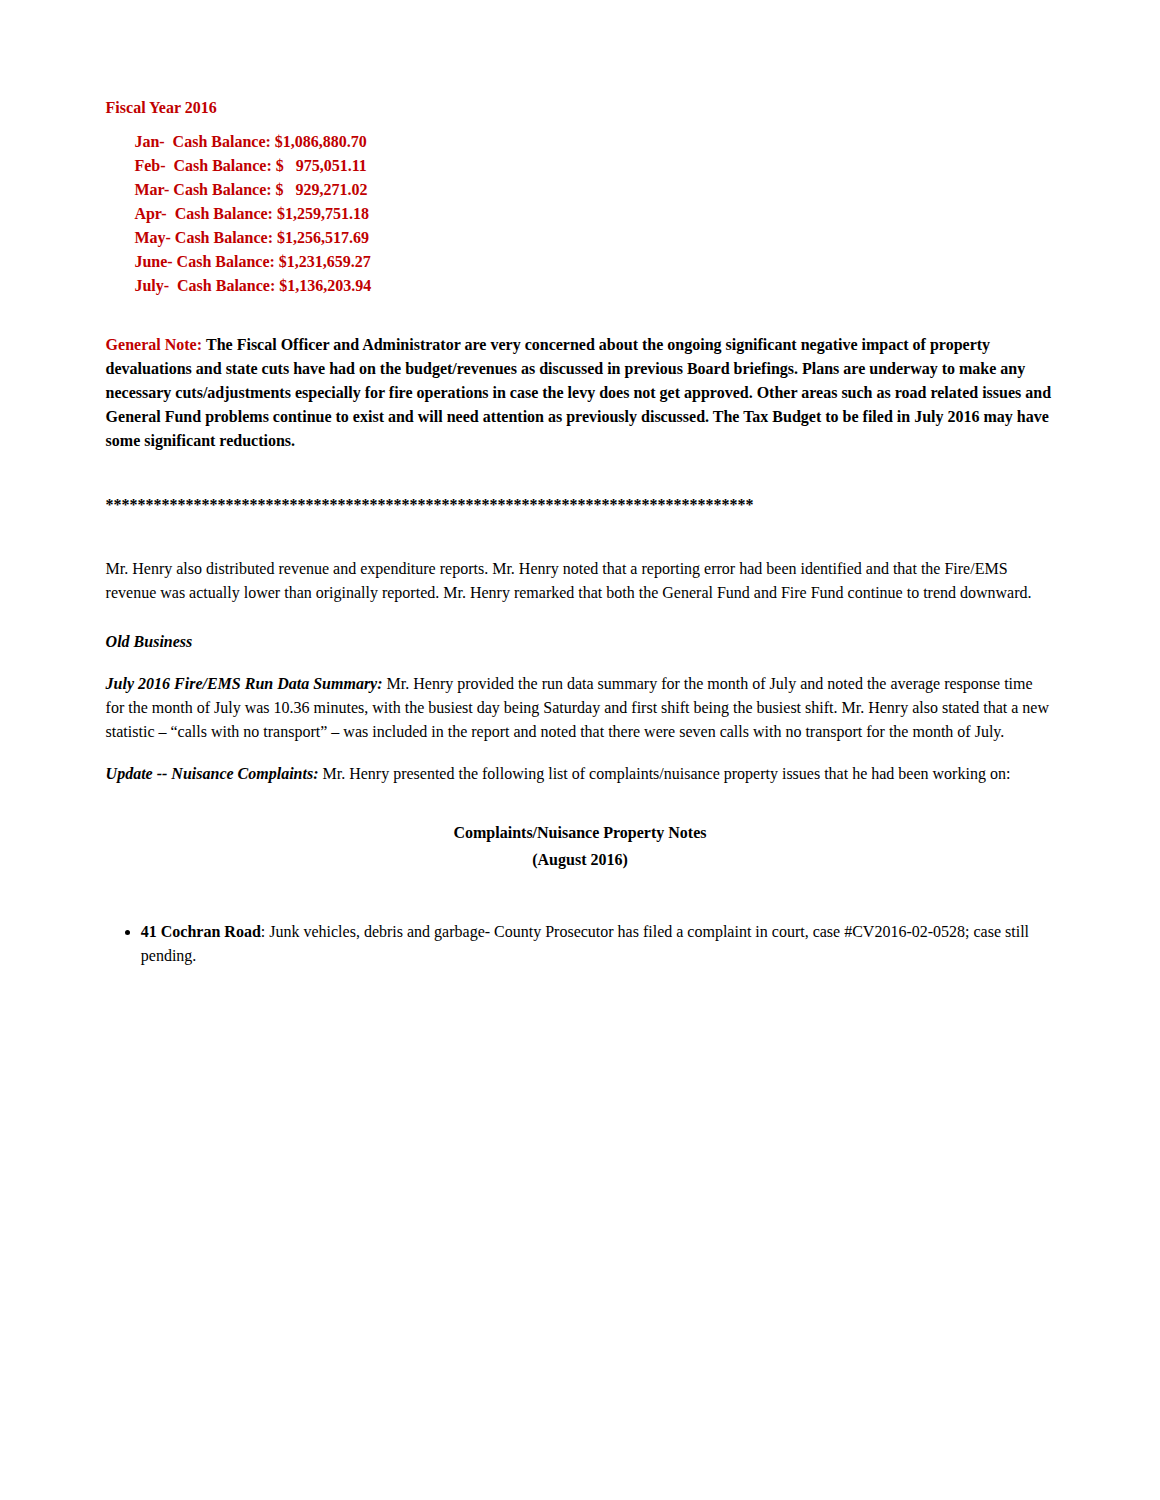Fiscal Year 2016
Jan- Cash Balance: $1,086,880.70
Feb- Cash Balance: $ 975,051.11
Mar- Cash Balance: $ 929,271.02
Apr- Cash Balance: $1,259,751.18
May- Cash Balance: $1,256,517.69
June- Cash Balance: $1,231,659.27
July- Cash Balance: $1,136,203.94
General Note: The Fiscal Officer and Administrator are very concerned about the ongoing significant negative impact of property devaluations and state cuts have had on the budget/revenues as discussed in previous Board briefings. Plans are underway to make any necessary cuts/adjustments especially for fire operations in case the levy does not get approved. Other areas such as road related issues and General Fund problems continue to exist and will need attention as previously discussed. The Tax Budget to be filed in July 2016 may have some significant reductions.
*********************************************************************************
Mr. Henry also distributed revenue and expenditure reports. Mr. Henry noted that a reporting error had been identified and that the Fire/EMS revenue was actually lower than originally reported. Mr. Henry remarked that both the General Fund and Fire Fund continue to trend downward.
Old Business
July 2016 Fire/EMS Run Data Summary: Mr. Henry provided the run data summary for the month of July and noted the average response time for the month of July was 10.36 minutes, with the busiest day being Saturday and first shift being the busiest shift. Mr. Henry also stated that a new statistic – “calls with no transport” – was included in the report and noted that there were seven calls with no transport for the month of July.
Update -- Nuisance Complaints: Mr. Henry presented the following list of complaints/nuisance property issues that he had been working on:
Complaints/Nuisance Property Notes
(August 2016)
41 Cochran Road: Junk vehicles, debris and garbage- County Prosecutor has filed a complaint in court, case #CV2016-02-0528; case still pending.